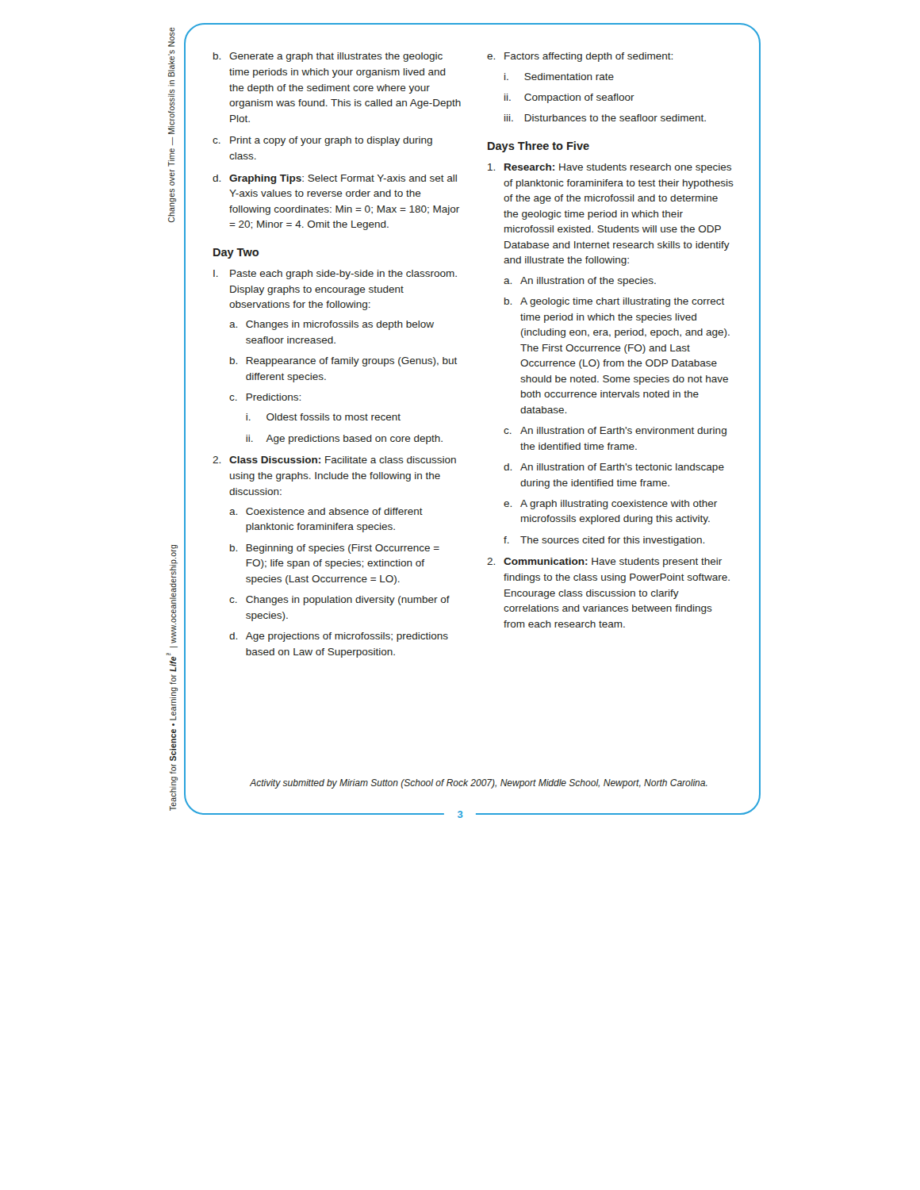Changes over Time — Microfossils in Blake's Nose
Teaching for Science • Learning for Life™ | www.oceanleadership.org
b. Generate a graph that illustrates the geologic time periods in which your organism lived and the depth of the sediment core where your organism was found. This is called an Age-Depth Plot.
c. Print a copy of your graph to display during class.
d. Graphing Tips: Select Format Y-axis and set all Y-axis values to reverse order and to the following coordinates: Min = 0; Max = 180; Major = 20; Minor = 4. Omit the Legend.
Day Two
I. Paste each graph side-by-side in the classroom. Display graphs to encourage student observations for the following:
a. Changes in microfossils as depth below seafloor increased.
b. Reappearance of family groups (Genus), but different species.
c. Predictions:
i. Oldest fossils to most recent
ii. Age predictions based on core depth.
2. Class Discussion: Facilitate a class discussion using the graphs. Include the following in the discussion:
a. Coexistence and absence of different planktonic foraminifera species.
b. Beginning of species (First Occurrence = FO); life span of species; extinction of species (Last Occurrence = LO).
c. Changes in population diversity (number of species).
d. Age projections of microfossils; predictions based on Law of Superposition.
e. Factors affecting depth of sediment:
i. Sedimentation rate
ii. Compaction of seafloor
iii. Disturbances to the seafloor sediment.
Days Three to Five
1. Research: Have students research one species of planktonic foraminifera to test their hypothesis of the age of the microfossil and to determine the geologic time period in which their microfossil existed. Students will use the ODP Database and Internet research skills to identify and illustrate the following:
a. An illustration of the species.
b. A geologic time chart illustrating the correct time period in which the species lived (including eon, era, period, epoch, and age). The First Occurrence (FO) and Last Occurrence (LO) from the ODP Database should be noted. Some species do not have both occurrence intervals noted in the database.
c. An illustration of Earth's environment during the identified time frame.
d. An illustration of Earth's tectonic landscape during the identified time frame.
e. A graph illustrating coexistence with other microfossils explored during this activity.
f. The sources cited for this investigation.
2. Communication: Have students present their findings to the class using PowerPoint software. Encourage class discussion to clarify correlations and variances between findings from each research team.
Activity submitted by Miriam Sutton (School of Rock 2007), Newport Middle School, Newport, North Carolina.
3